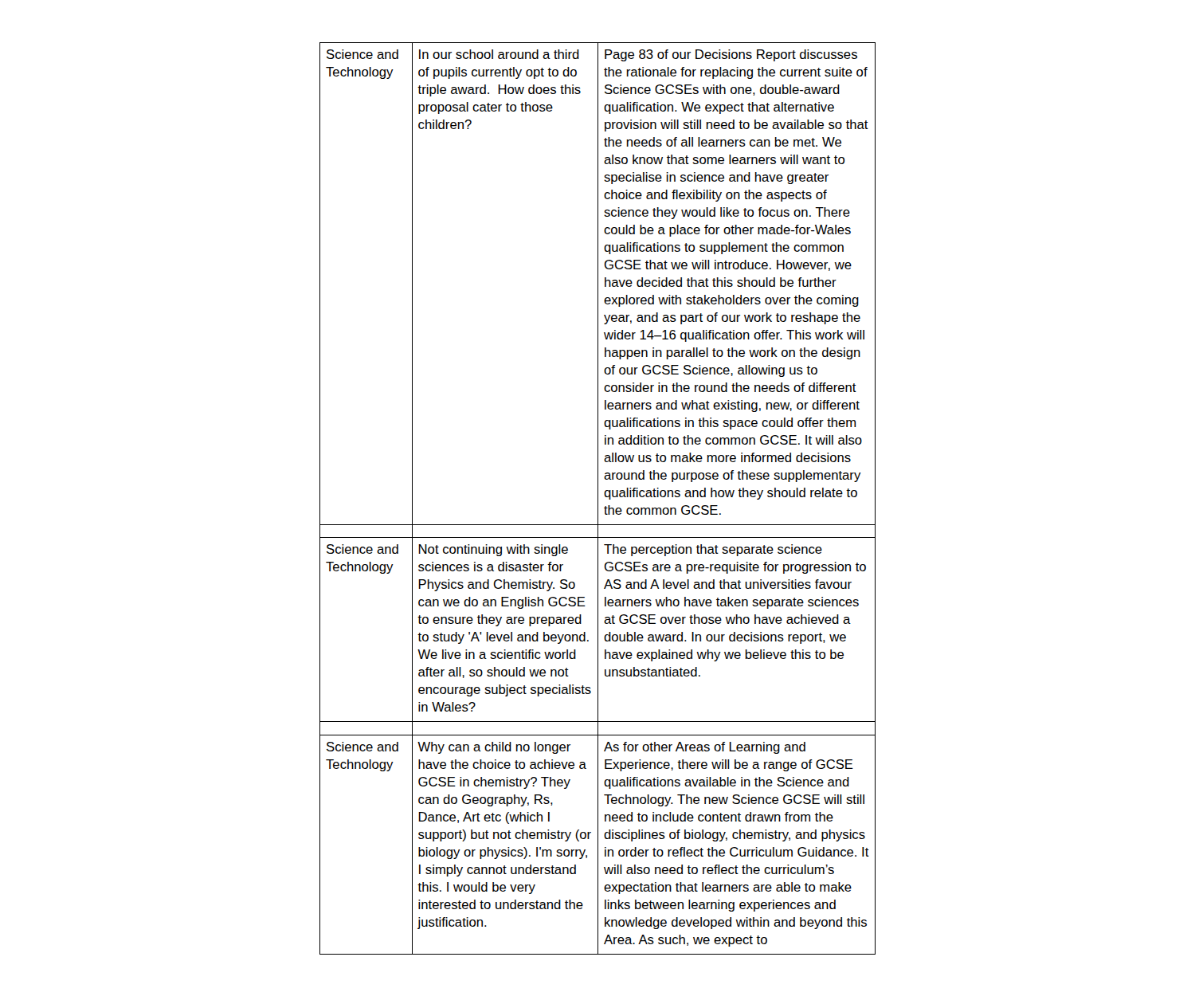| Science and Technology | In our school around a third of pupils currently opt to do triple award. How does this proposal cater to those children? | Page 83 of our Decisions Report discusses the rationale for replacing the current suite of Science GCSEs with one, double-award qualification. We expect that alternative provision will still need to be available so that the needs of all learners can be met. We also know that some learners will want to specialise in science and have greater choice and flexibility on the aspects of science they would like to focus on. There could be a place for other made-for-Wales qualifications to supplement the common GCSE that we will introduce. However, we have decided that this should be further explored with stakeholders over the coming year, and as part of our work to reshape the wider 14–16 qualification offer. This work will happen in parallel to the work on the design of our GCSE Science, allowing us to consider in the round the needs of different learners and what existing, new, or different qualifications in this space could offer them in addition to the common GCSE. It will also allow us to make more informed decisions around the purpose of these supplementary qualifications and how they should relate to the common GCSE. |
| Science and Technology | Not continuing with single sciences is a disaster for Physics and Chemistry. So can we do an English GCSE to ensure they are prepared to study 'A' level and beyond. We live in a scientific world after all, so should we not encourage subject specialists in Wales? | The perception that separate science GCSEs are a pre-requisite for progression to AS and A level and that universities favour learners who have taken separate sciences at GCSE over those who have achieved a double award. In our decisions report, we have explained why we believe this to be unsubstantiated. |
| Science and Technology | Why can a child no longer have the choice to achieve a GCSE in chemistry? They can do Geography, Rs, Dance, Art etc (which I support) but not chemistry (or biology or physics). I'm sorry, I simply cannot understand this. I would be very interested to understand the justification. | As for other Areas of Learning and Experience, there will be a range of GCSE qualifications available in the Science and Technology. The new Science GCSE will still need to include content drawn from the disciplines of biology, chemistry, and physics in order to reflect the Curriculum Guidance. It will also need to reflect the curriculum’s expectation that learners are able to make links between learning experiences and knowledge developed within and beyond this Area. As such, we expect to |